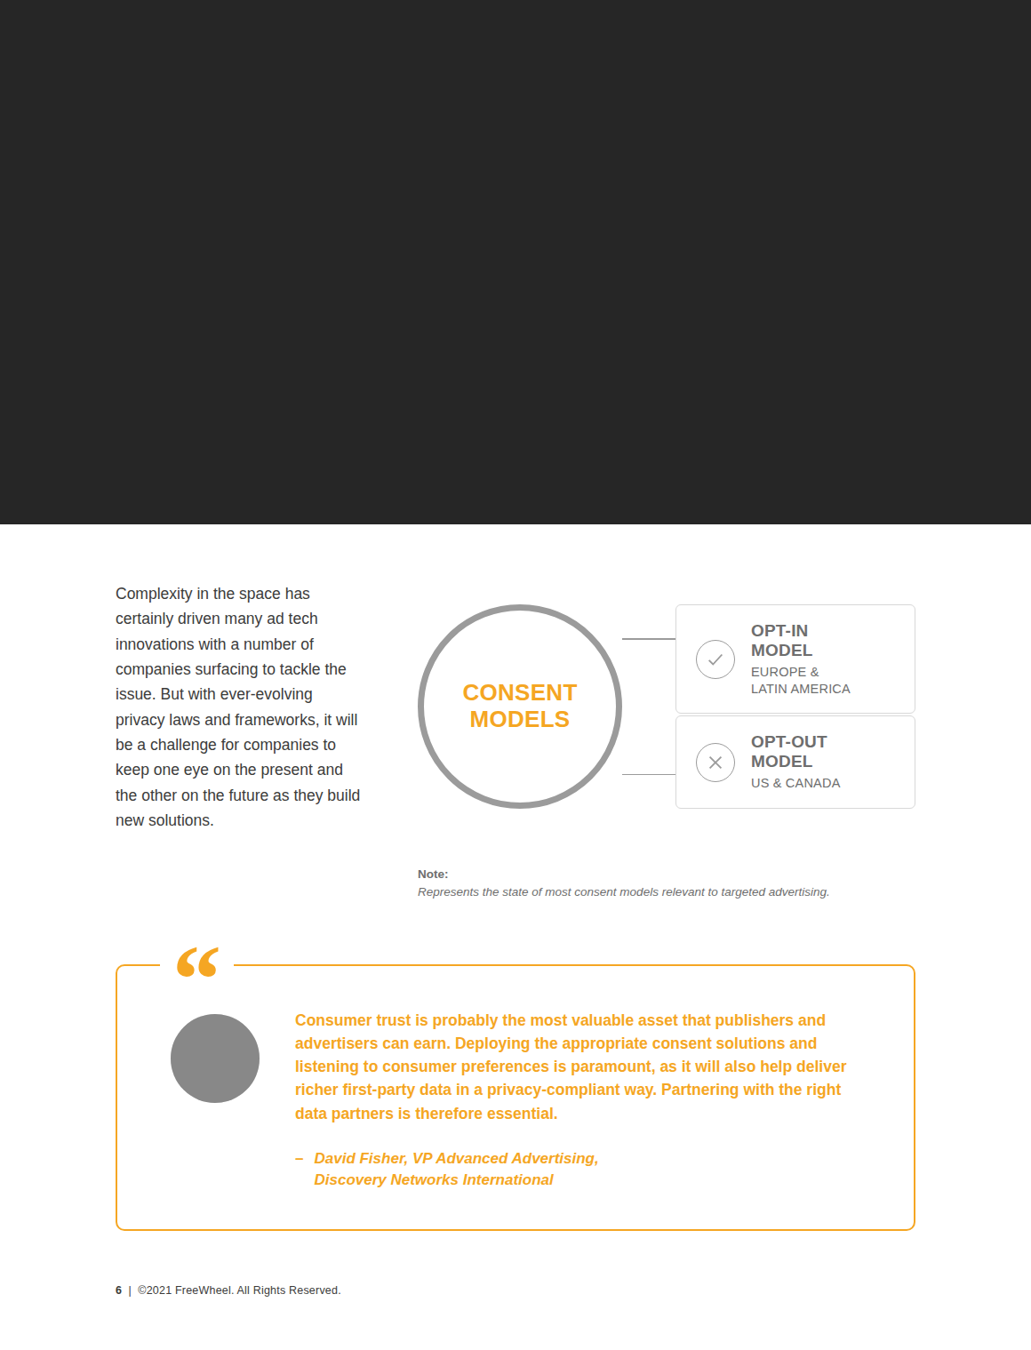Complexity in the space has certainly driven many ad tech innovations with a number of companies surfacing to tackle the issue. But with ever-evolving privacy laws and frameworks, it will be a challenge for companies to keep one eye on the present and the other on the future as they build new solutions.
CONSENT
MODELS
OPT-IN
MODEL
EUROPE &
LATIN AMERICA
OPT-OUT
MODEL
US & CANADA
Note: Represents the state of most consent models relevant to targeted advertising.
“
Consumer trust is probably the most valuable asset that publishers and advertisers can earn. Deploying the appropriate consent solutions and listening to consumer preferences is paramount, as it will also help deliver richer first-party data in a privacy-compliant way. Partnering with the right data partners is therefore essential.
– David Fisher, VP Advanced Advertising,
Discovery Networks International
6 | ©2021 FreeWheel. All Rights Reserved.